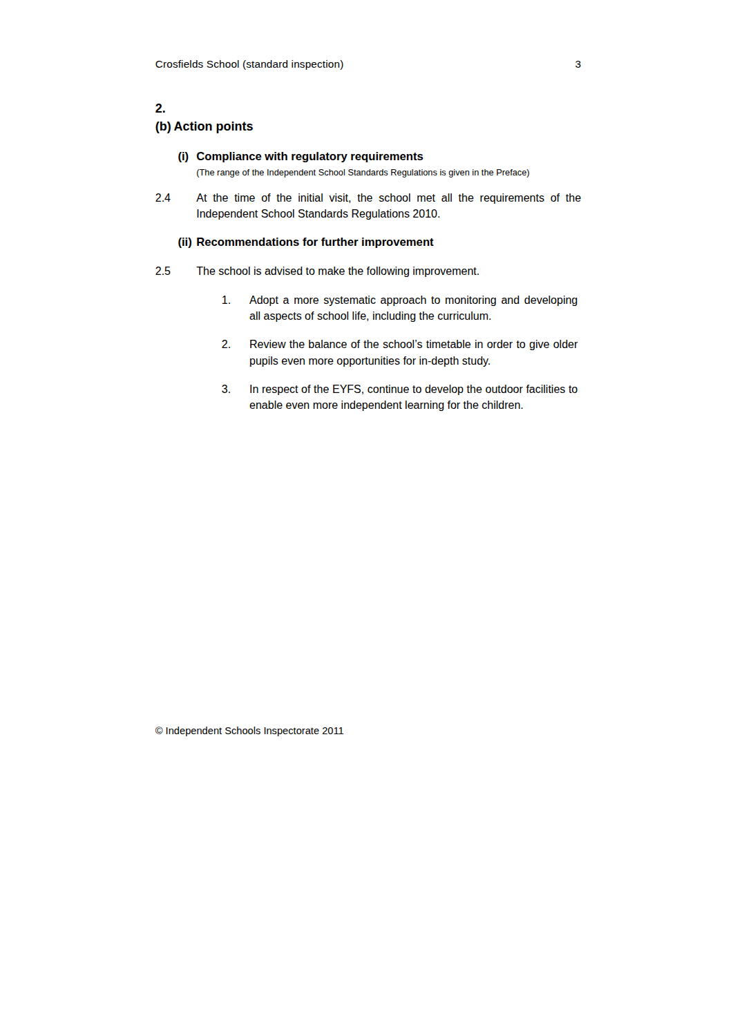Crosfields School (standard inspection) 3
2.(b) Action points
(i) Compliance with regulatory requirements
(The range of the Independent School Standards Regulations is given in the Preface)
2.4 At the time of the initial visit, the school met all the requirements of the Independent School Standards Regulations 2010.
(ii) Recommendations for further improvement
2.5 The school is advised to make the following improvement.
Adopt a more systematic approach to monitoring and developing all aspects of school life, including the curriculum.
Review the balance of the school’s timetable in order to give older pupils even more opportunities for in-depth study.
In respect of the EYFS, continue to develop the outdoor facilities to enable even more independent learning for the children.
© Independent Schools Inspectorate 2011